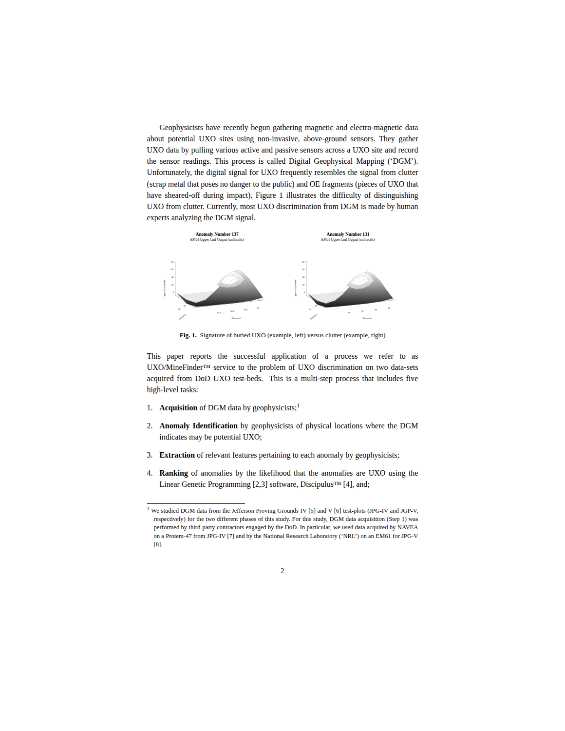Geophysicists have recently begun gathering magnetic and electro-magnetic data about potential UXO sites using non-invasive, above-ground sensors. They gather UXO data by pulling various active and passive sensors across a UXO site and record the sensor readings. This process is called Digital Geophysical Mapping (‘DGM’). Unfortunately, the digital signal for UXO frequently resembles the signal from clutter (scrap metal that poses no danger to the public) and OE fragments (pieces of UXO that have sheared-off during impact). Figure 1 illustrates the difficulty of distinguishing UXO from clutter. Currently, most UXO discrimination from DGM is made by human experts analyzing the DGM signal.
Anomaly Number 137
EM61 Upper Coil Output (millivolts)
Upper Coil (millivolts) 80 60 40 20 0 Y-(meters) X-(meters) 34.4 34.6 34.8 35 36 37 38
Anomaly Number 131
EM61 Upper Coil Output (millivolts)
Upper Coil (millivolts) 80 60 40 20 0 Y-(meters) X-(meters) 96 97 98 99 34 35 36 37
Fig. 1. Signature of buried UXO (example, left) versus clutter (example, right)
This paper reports the successful application of a process we refer to as UXO/MineFinder™ service to the problem of UXO discrimination on two data-sets acquired from DoD UXO test-beds. This is a multi-step process that includes five high-level tasks:
Acquisition of DGM data by geophysicists;1
Anomaly Identification by geophysicists of physical locations where the DGM indicates may be potential UXO;
Extraction of relevant features pertaining to each anomaly by geophysicists;
Ranking of anomalies by the likelihood that the anomalies are UXO using the Linear Genetic Programming [2,3] software, Discipulus™ [4], and;
1 We studied DGM data from the Jefferson Proving Grounds IV [5] and V [6] test-plots (JPG-IV and JGP-V, respectively) for the two different phases of this study. For this study, DGM data acquisition (Step 1) was performed by third-party contractors engaged by the DoD. In particular, we used data acquired by NAVEA on a Protem-47 from JPG-IV [7] and by the National Research Laboratory (‘NRL’) on an EM61 for JPG-V [8].
2